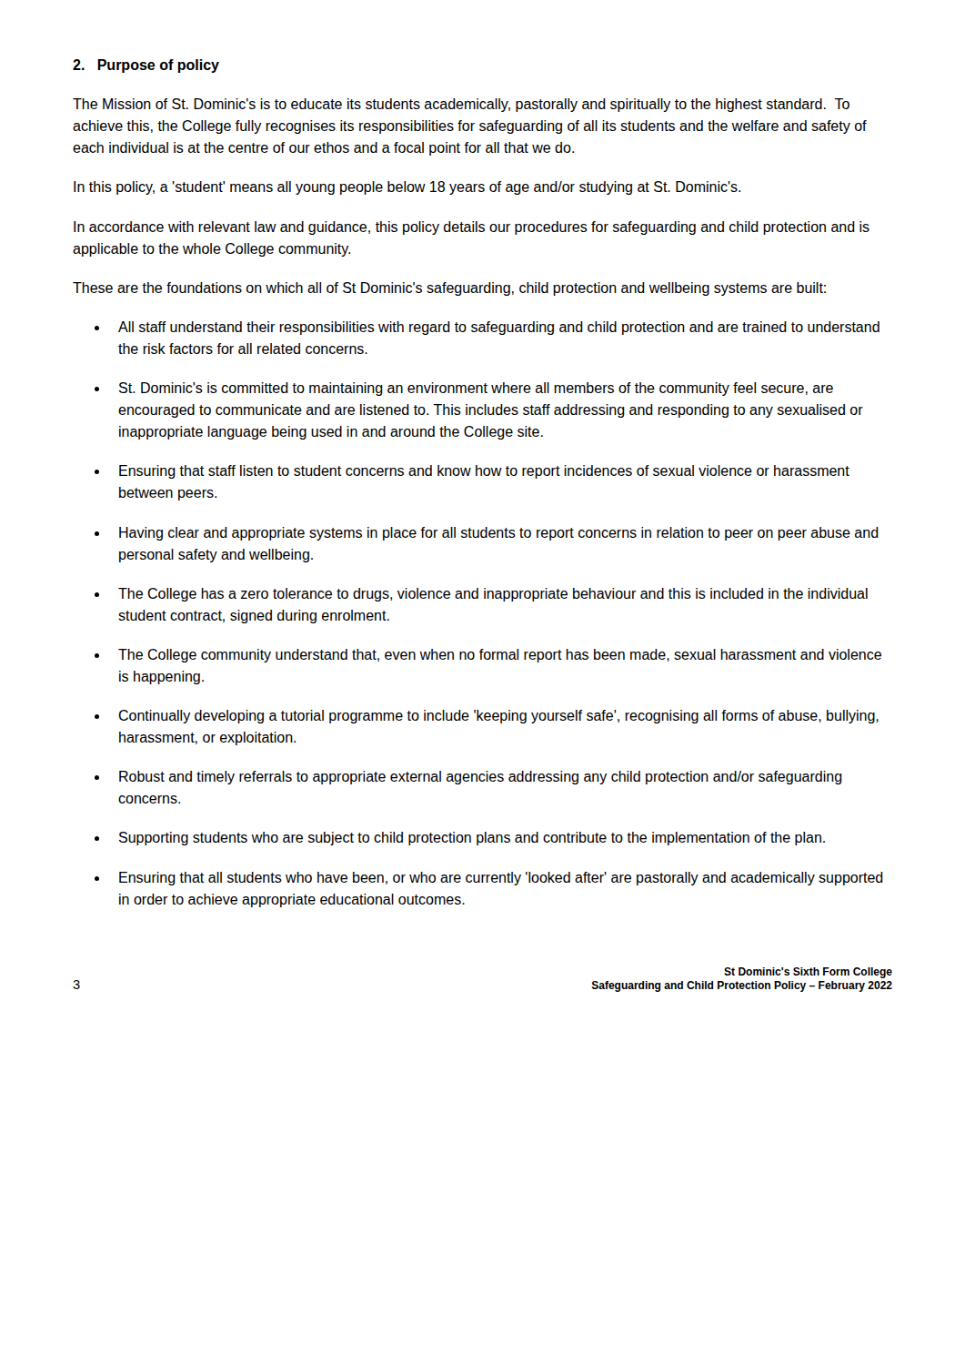2. Purpose of policy
The Mission of St. Dominic's is to educate its students academically, pastorally and spiritually to the highest standard. To achieve this, the College fully recognises its responsibilities for safeguarding of all its students and the welfare and safety of each individual is at the centre of our ethos and a focal point for all that we do.
In this policy, a 'student' means all young people below 18 years of age and/or studying at St. Dominic's.
In accordance with relevant law and guidance, this policy details our procedures for safeguarding and child protection and is applicable to the whole College community.
These are the foundations on which all of St Dominic's safeguarding, child protection and wellbeing systems are built:
All staff understand their responsibilities with regard to safeguarding and child protection and are trained to understand the risk factors for all related concerns.
St. Dominic's is committed to maintaining an environment where all members of the community feel secure, are encouraged to communicate and are listened to. This includes staff addressing and responding to any sexualised or inappropriate language being used in and around the College site.
Ensuring that staff listen to student concerns and know how to report incidences of sexual violence or harassment between peers.
Having clear and appropriate systems in place for all students to report concerns in relation to peer on peer abuse and personal safety and wellbeing.
The College has a zero tolerance to drugs, violence and inappropriate behaviour and this is included in the individual student contract, signed during enrolment.
The College community understand that, even when no formal report has been made, sexual harassment and violence is happening.
Continually developing a tutorial programme to include 'keeping yourself safe', recognising all forms of abuse, bullying, harassment, or exploitation.
Robust and timely referrals to appropriate external agencies addressing any child protection and/or safeguarding concerns.
Supporting students who are subject to child protection plans and contribute to the implementation of the plan.
Ensuring that all students who have been, or who are currently 'looked after' are pastorally and academically supported in order to achieve appropriate educational outcomes.
3 St Dominic's Sixth Form College
Safeguarding and Child Protection Policy – February 2022